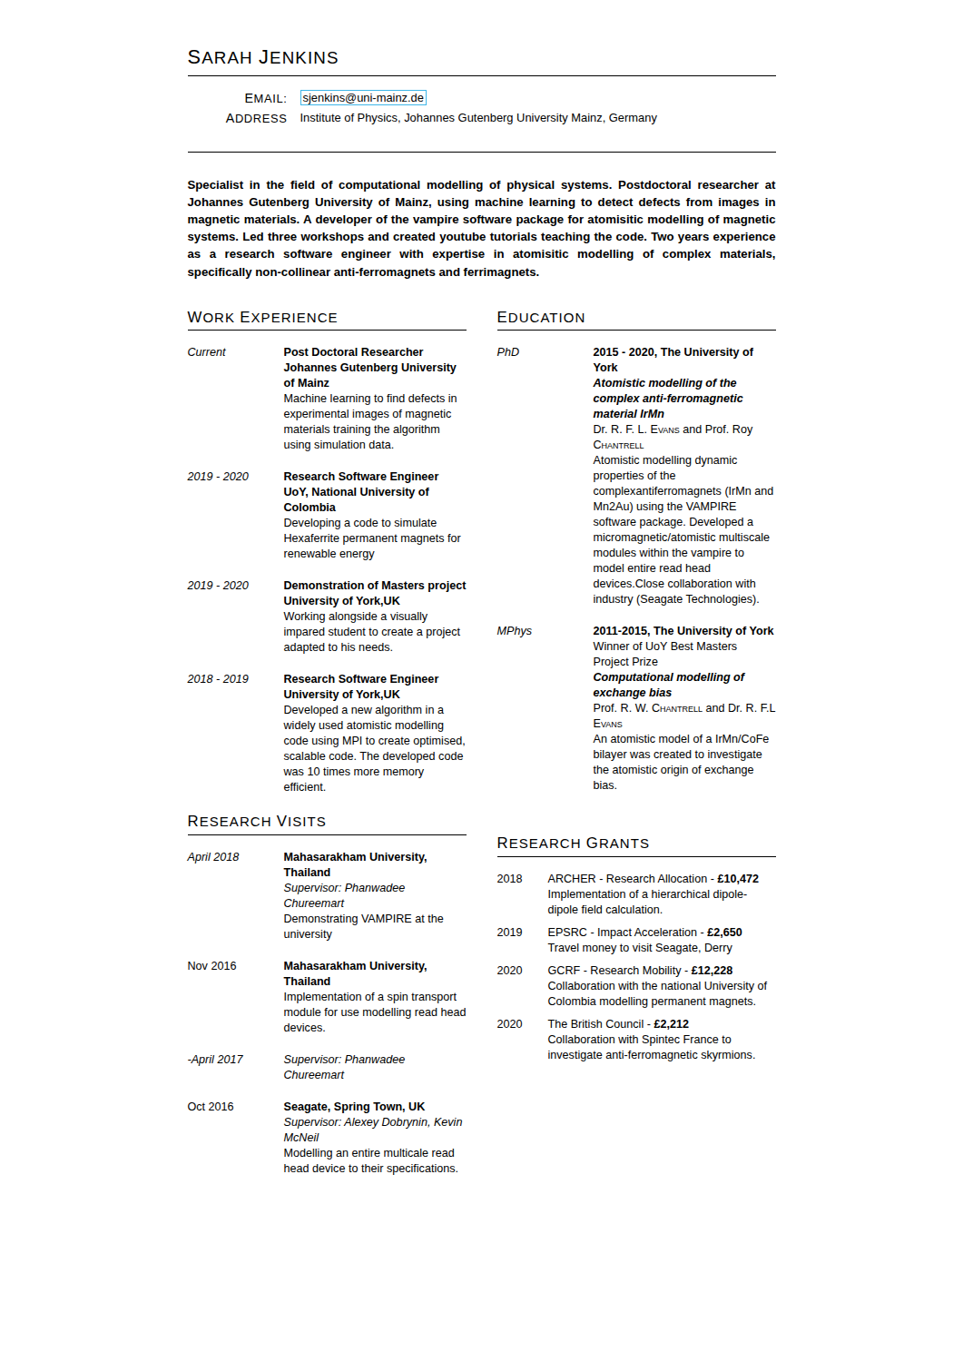Sarah Jenkins
| E mail: | sjenkins@uni-mainz.de |
| A ddress | Institute of Physics, Johannes Gutenberg University Mainz, Germany |
Specialist in the field of computational modelling of physical systems. Postdoctoral researcher at Johannes Gutenberg University of Mainz, using machine learning to detect defects from images in magnetic materials. A developer of the vampire software package for atomisitic modelling of magnetic systems. Led three workshops and created youtube tutorials teaching the code. Two years experience as a research software engineer with expertise in atomisitic modelling of complex materials, specifically non-collinear anti-ferromagnets and ferrimagnets.
Work Experience
| Current | Post Doctoral Researcher Johannes Gutenberg University of Mainz Machine learning to find defects in experimental images of magnetic materials training the algorithm using simulation data. |
| 2019 - 2020 | Research Software Engineer UoY, National University of Colombia Developing a code to simulate Hexaferrite permanent magnets for renewable energy |
| 2019 - 2020 | Demonstration of Masters project University of York,UK Working alongside a visually impared student to create a project adapted to his needs. |
| 2018 - 2019 | Research Software Engineer University of York,UK Developed a new algorithm in a widely used atomistic modelling code using MPI to create optimised, scalable code. The developed code was 10 times more memory efficient. |
Research Visits
| April 2018 | Mahasarakham University, Thailand Supervisor: Phanwadee Chureemart Demonstrating VAMPIRE at the university |
| Nov 2016 | Mahasarakham University, Thailand Implementation of a spin transport module for use modelling read head devices. |
| -April 2017 | Supervisor: Phanwadee Chureemart |
| Oct 2016 | Seagate, Spring Town, UK Supervisor: Alexey Dobrynin, Kevin McNeil Modelling an entire multicale read head device to their specifications. |
Education
| PhD | 2015 - 2020, The University of York Atomistic modelling of the complex anti-ferromagnetic material IrMn Dr. R. F. L. Evans and Prof. Roy Chantrell Atomistic modelling dynamic properties of the complexantiferromagnets (IrMn and Mn2Au) using the VAMPIRE software package. Developed a micromagnetic/atomistic multiscale modules within the vampire to model entire read head devices.Close collaboration with industry (Seagate Technologies). |
| MPhys | 2011-2015, The University of York Winner of UoY Best Masters Project Prize Computational modelling of exchange bias Prof. R. W. Chantrell and Dr. R. F.L Evans An atomistic model of a IrMn/CoFe bilayer was created to investigate the atomistic origin of exchange bias. |
Research Grants
| 2018 | ARCHER - Research Allocation - £10,472 Implementation of a hierarchical dipole-dipole field calculation. |
| 2019 | EPSRC - Impact Acceleration - £2,650 Travel money to visit Seagate, Derry |
| 2020 | GCRF - Research Mobility - £12,228 Collaboration with the national University of Colombia modelling permanent magnets. |
| 2020 | The British Council - £2,212 Collaboration with Spintec France to investigate anti-ferromagnetic skyrmions. |